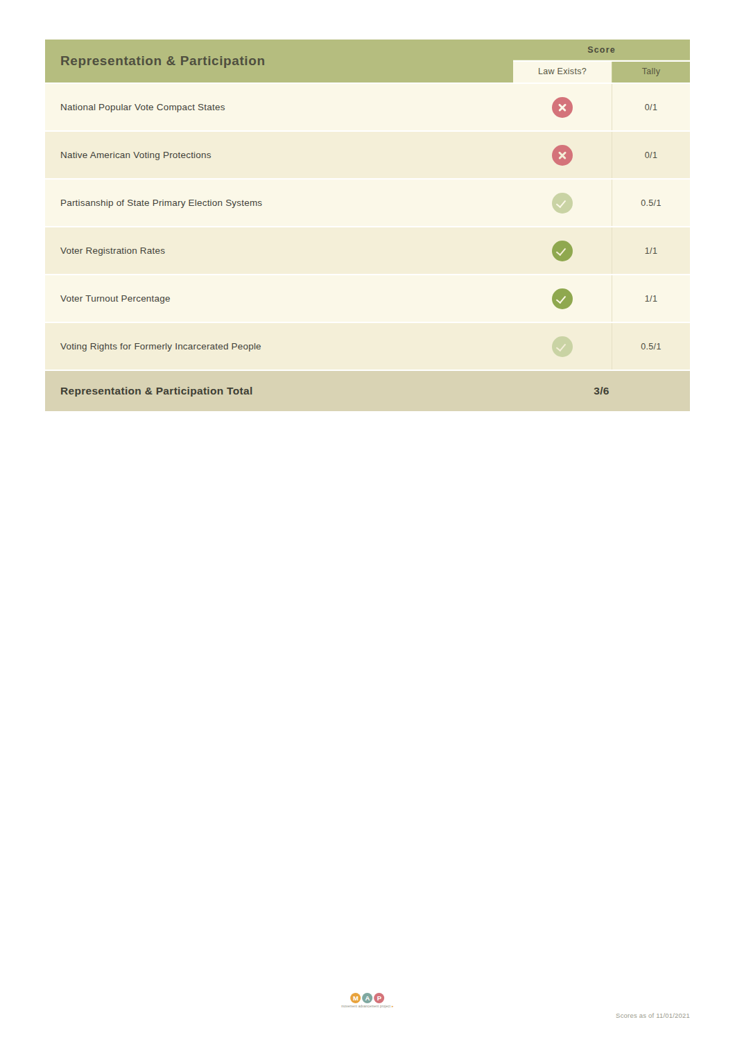| Representation & Participation | Score |
| --- | --- |
| Law Exists? | Tally |
| National Popular Vote Compact States | | 0/1 |
| Native American Voting Protections | | 0/1 |
| Partisanship of State Primary Election Systems | | 0.5/1 |
| Voter Registration Rates | | 1/1 |
| Voter Turnout Percentage | | 1/1 |
| Voting Rights for Formerly Incarcerated People | | 0.5/1 |
| Representation & Participation Total | 3/6 |
MAP
movement advancement project ▸
Scores as of 11/01/2021